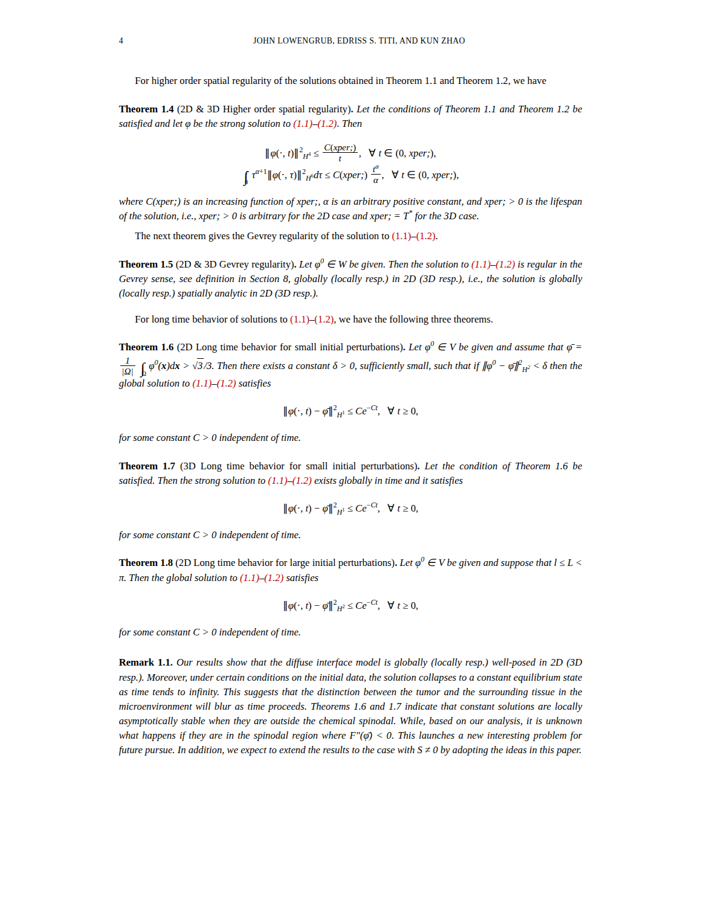4 JOHN LOWENGRUB, EDRISS S. TITI, AND KUN ZHAO
For higher order spatial regularity of the solutions obtained in Theorem 1.1 and Theorem 1.2, we have
Theorem 1.4 (2D & 3D Higher order spatial regularity). Let the conditions of Theorem 1.1 and Theorem 1.2 be satisfied and let φ be the strong solution to (1.1)–(1.2). Then
∥φ(·, t)∥2H4 ≤ C(xper;) t, ∀ t ∈ (0, xper;), 0 t∫ τα+1∥φ(·, τ)∥2H6dτ ≤ C(xper;) tα α, ∀ t ∈ (0, xper;),
where C(xper;) is an increasing function of xper;, α is an arbitrary positive constant, and xper; > 0 is the lifespan of the solution, i.e., xper; > 0 is arbitrary for the 2D case and xper; = T* for the 3D case.
The next theorem gives the Gevrey regularity of the solution to (1.1)–(1.2).
Theorem 1.5 (2D & 3D Gevrey regularity). Let φ0 ∈ W be given. Then the solution to (1.1)–(1.2) is regular in the Gevrey sense, see definition in Section 8, globally (locally resp.) in 2D (3D resp.), i.e., the solution is globally (locally resp.) spatially analytic in 2D (3D resp.).
For long time behavior of solutions to (1.1)–(1.2), we have the following three theorems.
Theorem 1.6 (2D Long time behavior for small initial perturbations). Let φ0 ∈ V be given and assume that φ̄ = 1|Ω| Ω∫ φ0(x)dx > √3/3. Then there exists a constant δ > 0, sufficiently small, such that if ∥φ0 − φ̄∥2H2 < δ then the global solution to (1.1)–(1.2) satisfies
∥φ(·, t) − φ̄∥2H1 ≤ Ce−Ct, ∀ t ≥ 0,
for some constant C > 0 independent of time.
Theorem 1.7 (3D Long time behavior for small initial perturbations). Let the condition of Theorem 1.6 be satisfied. Then the strong solution to (1.1)–(1.2) exists globally in time and it satisfies
∥φ(·, t) − φ̄∥2H1 ≤ Ce−Ct, ∀ t ≥ 0,
for some constant C > 0 independent of time.
Theorem 1.8 (2D Long time behavior for large initial perturbations). Let φ0 ∈ V be given and suppose that l ≤ L < π. Then the global solution to (1.1)–(1.2) satisfies
∥φ(·, t) − φ̄∥2H2 ≤ Ce−Ct, ∀ t ≥ 0,
for some constant C > 0 independent of time.
Remark 1.1. Our results show that the diffuse interface model is globally (locally resp.) well-posed in 2D (3D resp.). Moreover, under certain conditions on the initial data, the solution collapses to a constant equilibrium state as time tends to infinity. This suggests that the distinction between the tumor and the surrounding tissue in the microenvironment will blur as time proceeds. Theorems 1.6 and 1.7 indicate that constant solutions are locally asymptotically stable when they are outside the chemical spinodal. While, based on our analysis, it is unknown what happens if they are in the spinodal region where F″(φ̄) < 0. This launches a new interesting problem for future pursue. In addition, we expect to extend the results to the case with S ≠ 0 by adopting the ideas in this paper.